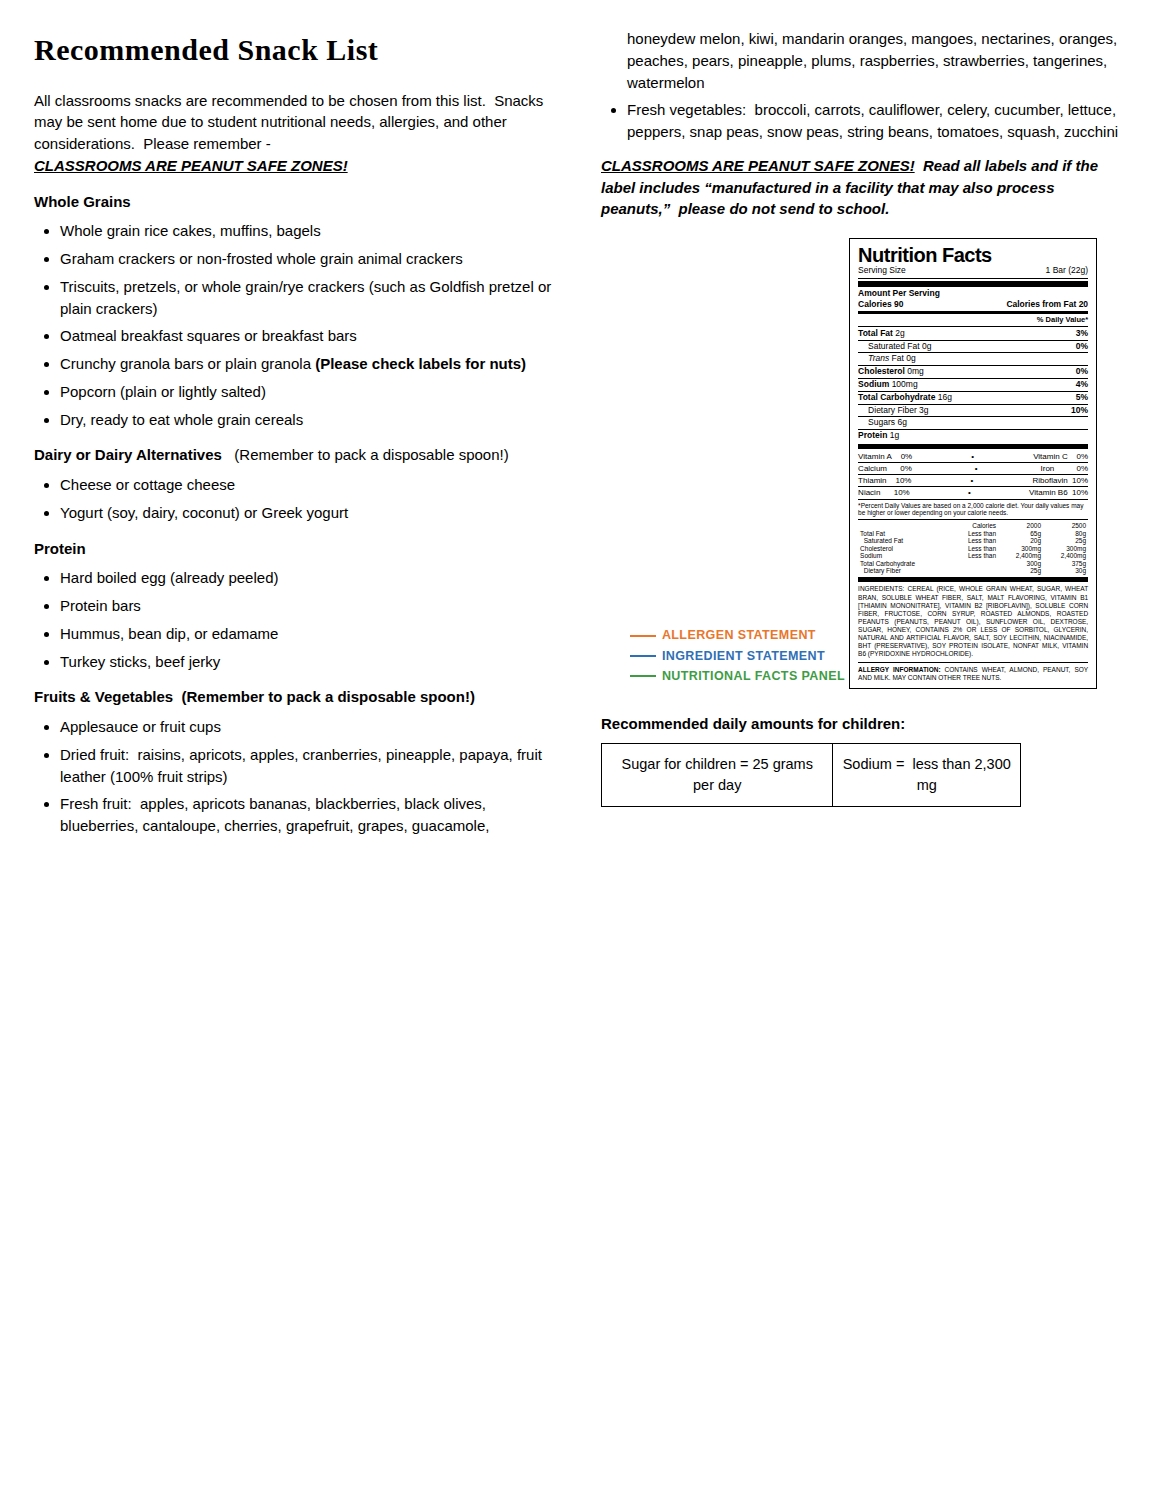Recommended Snack List
All classrooms snacks are recommended to be chosen from this list. Snacks may be sent home due to student nutritional needs, allergies, and other considerations. Please remember -
CLASSROOMS ARE PEANUT SAFE ZONES!
Whole Grains
Whole grain rice cakes, muffins, bagels
Graham crackers or non-frosted whole grain animal crackers
Triscuits, pretzels, or whole grain/rye crackers (such as Goldfish pretzel or plain crackers)
Oatmeal breakfast squares or breakfast bars
Crunchy granola bars or plain granola (Please check labels for nuts)
Popcorn (plain or lightly salted)
Dry, ready to eat whole grain cereals
Dairy or Dairy Alternatives (Remember to pack a disposable spoon!)
Cheese or cottage cheese
Yogurt (soy, dairy, coconut) or Greek yogurt
Protein
Hard boiled egg (already peeled)
Protein bars
Hummus, bean dip, or edamame
Turkey sticks, beef jerky
Fruits & Vegetables (Remember to pack a disposable spoon!)
Applesauce or fruit cups
Dried fruit: raisins, apricots, apples, cranberries, pineapple, papaya, fruit leather (100% fruit strips)
Fresh fruit: apples, apricots bananas, blackberries, black olives, blueberries, cantaloupe, cherries, grapefruit, grapes, guacamole, honeydew melon, kiwi, mandarin oranges, mangoes, nectarines, oranges, peaches, pears, pineapple, plums, raspberries, strawberries, tangerines, watermelon
Fresh vegetables: broccoli, carrots, cauliflower, celery, cucumber, lettuce, peppers, snap peas, snow peas, string beans, tomatoes, squash, zucchini
CLASSROOMS ARE PEANUT SAFE ZONES! Read all labels and if the label includes “manufactured in a facility that may also process peanuts,” please do not send to school.
ALLERGEN STATEMENT
INGREDIENT STATEMENT
NUTRITIONAL FACTS PANEL
Nutrition Facts
Serving Size 1 Bar (22g)
Amount Per Serving
Calories 90 Calories from Fat 20
% Daily Value*
Total Fat 2g 3%
Saturated Fat 0g 0%
Trans Fat 0g
Cholesterol 0mg 0%
Sodium 100mg 4%
Total Carbohydrate 16g 5%
Dietary Fiber 3g 10%
Sugars 6g
Protein 1g
Vitamin A 0%•Vitamin C 0%
Calcium 0%•Iron 0%
Thiamin 10%•Riboflavin 10%
Niacin 10%•Vitamin B6 10%
*Percent Daily Values are based on a 2,000 calorie diet. Your daily values may be higher or lower depending on your calorie needs.
| | Calories | 2000 | 2500 |
| Total Fat | Less than | 65g | 80g |
| Saturated Fat | Less than | 20g | 25g |
| Cholesterol | Less than | 300mg | 300mg |
| Sodium | Less than | 2,400mg | 2,400mg |
| Total Carbohydrate | | 300g | 375g |
| Dietary Fiber | | 25g | 30g |
INGREDIENTS: CEREAL (RICE, WHOLE GRAIN WHEAT, SUGAR, WHEAT BRAN, SOLUBLE WHEAT FIBER, SALT, MALT FLAVORING, VITAMIN B1 [THIAMIN MONONITRATE], VITAMIN B2 [RIBOFLAVIN]), SOLUBLE CORN FIBER, FRUCTOSE, CORN SYRUP, ROASTED ALMONDS, ROASTED PEANUTS (PEANUTS, PEANUT OIL), SUNFLOWER OIL, DEXTROSE, SUGAR, HONEY, CONTAINS 2% OR LESS OF SORBITOL, GLYCERIN, NATURAL AND ARTIFICIAL FLAVOR, SALT, SOY LECITHIN, NIACINAMIDE, BHT (PRESERVATIVE), SOY PROTEIN ISOLATE, NONFAT MILK, VITAMIN B6 (PYRIDOXINE HYDROCHLORIDE).
ALLERGY INFORMATION: CONTAINS WHEAT, ALMOND, PEANUT, SOY AND MILK. MAY CONTAIN OTHER TREE NUTS.
Recommended daily amounts for children:
| Sugar for children = 25 grams per day | Sodium = less than 2,300 mg |